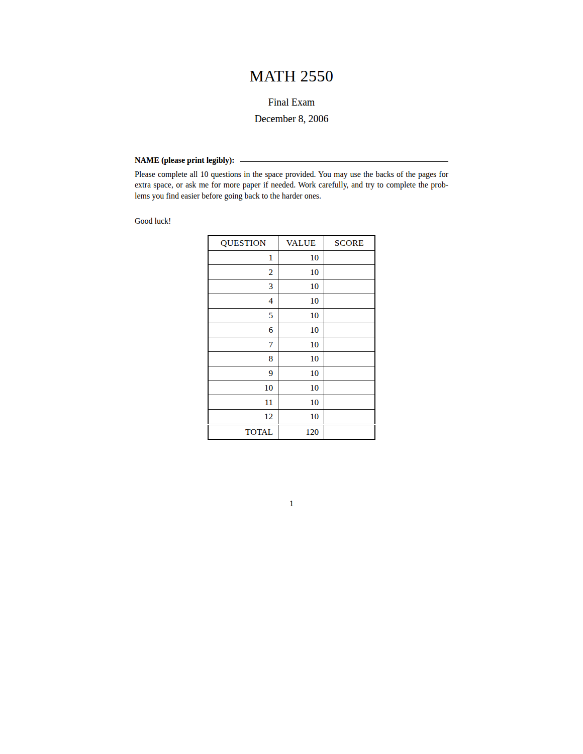MATH 2550
Final Exam
December 8, 2006
NAME (please print legibly):
Please complete all 10 questions in the space provided. You may use the backs of the pages for extra space, or ask me for more paper if needed. Work carefully, and try to complete the problems you find easier before going back to the harder ones.
Good luck!
| QUESTION | VALUE | SCORE |
| --- | --- | --- |
| 1 | 10 | |
| 2 | 10 | |
| 3 | 10 | |
| 4 | 10 | |
| 5 | 10 | |
| 6 | 10 | |
| 7 | 10 | |
| 8 | 10 | |
| 9 | 10 | |
| 10 | 10 | |
| 11 | 10 | |
| 12 | 10 | |
| TOTAL | 120 | |
1